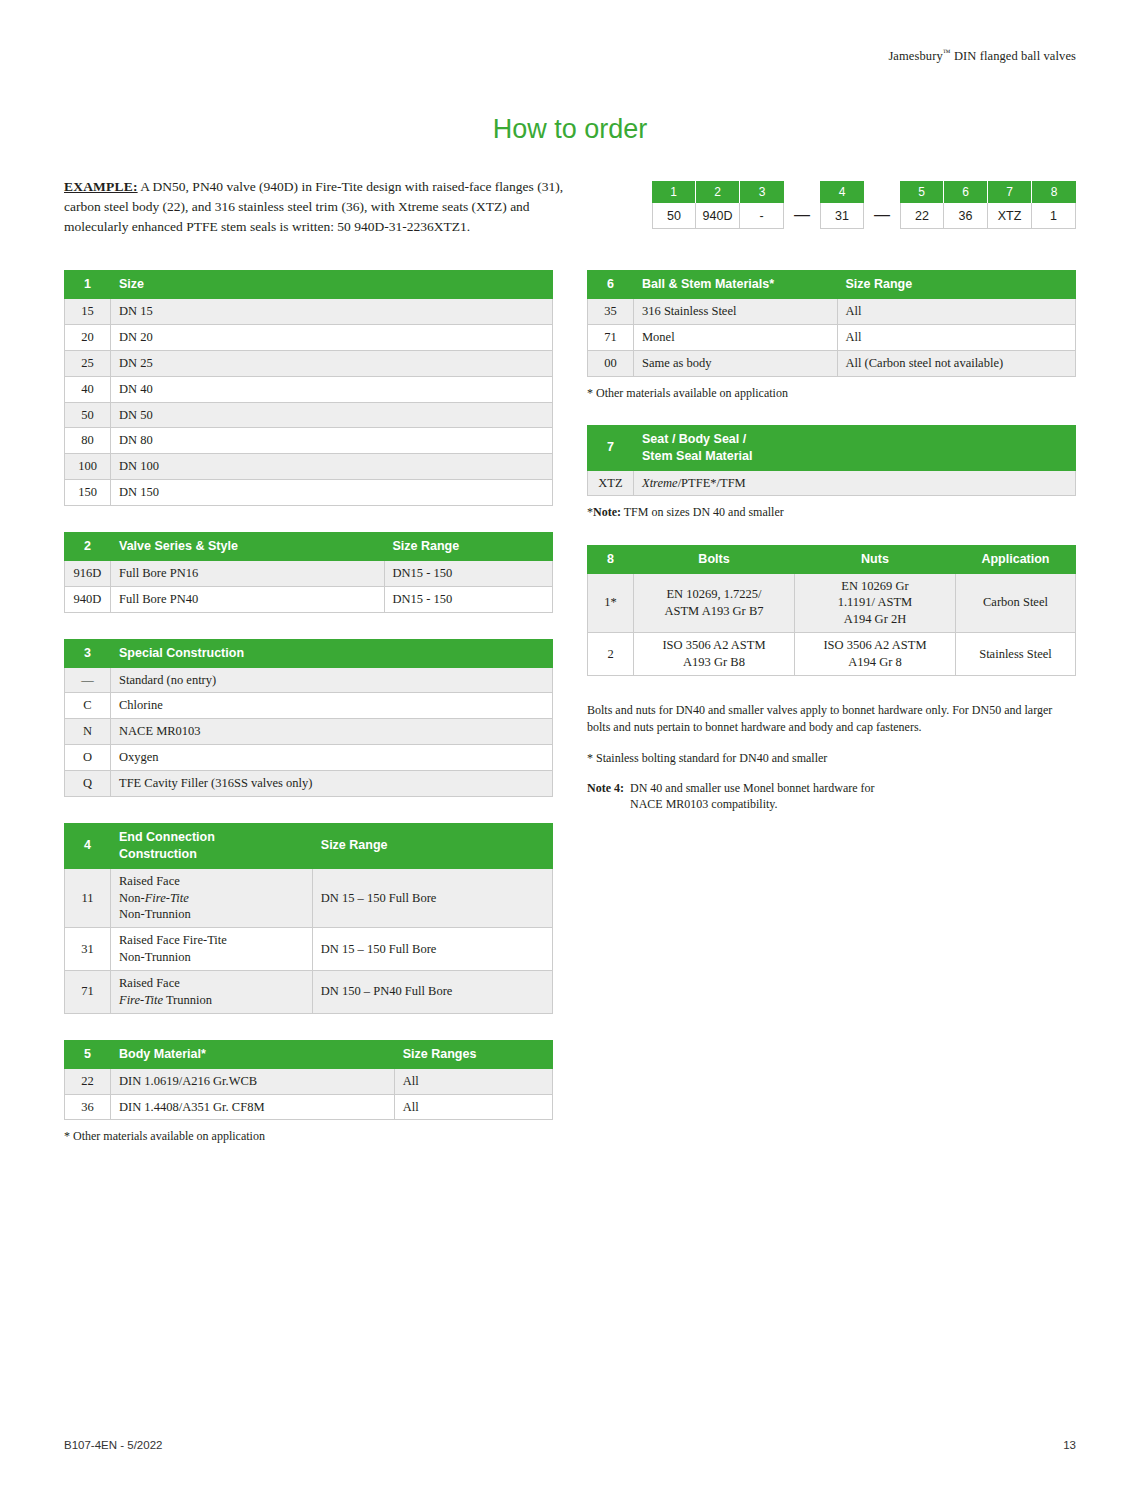Jamesbury™ DIN flanged ball valves
How to order
EXAMPLE: A DN50, PN40 valve (940D) in Fire-Tite design with raised-face flanges (31), carbon steel body (22), and 316 stainless steel trim (36), with Xtreme seats (XTZ) and molecularly enhanced PTFE stem seals is written: 50 940D-31-2236XTZ1.
1
2
3
50
940D
-
—
4
31
—
5
6
7
8
22
36
XTZ
1
| 1 | Size |
| --- | --- |
| 15 | DN 15 |
| 20 | DN 20 |
| 25 | DN 25 |
| 40 | DN 40 |
| 50 | DN 50 |
| 80 | DN 80 |
| 100 | DN 100 |
| 150 | DN 150 |
| 2 | Valve Series & Style | Size Range |
| --- | --- | --- |
| 916D | Full Bore PN16 | DN15 - 150 |
| 940D | Full Bore PN40 | DN15 - 150 |
| 3 | Special Construction |
| --- | --- |
| — | Standard (no entry) |
| C | Chlorine |
| N | NACE MR0103 |
| O | Oxygen |
| Q | TFE Cavity Filler (316SS valves only) |
| 4 | End Connection Construction | Size Range |
| --- | --- | --- |
| 11 | Raised Face Non- Fire-Tite Non-Trunnion | DN 15 – 150 Full Bore |
| 31 | Raised Face Fire-Tite Non-Trunnion | DN 15 – 150 Full Bore |
| 71 | Raised Face Fire-Tite Trunnion | DN 150 – PN40 Full Bore |
| 5 | Body Material* | Size Ranges |
| --- | --- | --- |
| 22 | DIN 1.0619/A216 Gr.WCB | All |
| 36 | DIN 1.4408/A351 Gr. CF8M | All |
* Other materials available on application
| 6 | Ball & Stem Materials* | Size Range |
| --- | --- | --- |
| 35 | 316 Stainless Steel | All |
| 71 | Monel | All |
| 00 | Same as body | All (Carbon steel not available) |
* Other materials available on application
| 7 | Seat / Body Seal / Stem Seal Material |
| --- | --- |
| XTZ | Xtreme /PTFE*/TFM |
*Note: TFM on sizes DN 40 and smaller
| 8 | Bolts | Nuts | Application |
| --- | --- | --- | --- |
| 1* | EN 10269, 1.7225/ ASTM A193 Gr B7 | EN 10269 Gr 1.1191/ ASTM A194 Gr 2H | Carbon Steel |
| 2 | ISO 3506 A2 ASTM A193 Gr B8 | ISO 3506 A2 ASTM A194 Gr 8 | Stainless Steel |
Bolts and nuts for DN40 and smaller valves apply to bonnet hardware only. For DN50 and larger bolts and nuts pertain to bonnet hardware and body and cap fasteners.
* Stainless bolting standard for DN40 and smaller
Note 4: DN 40 and smaller use Monel bonnet hardware for
NACE MR0103 compatibility.
B107-4EN - 5/2022
13